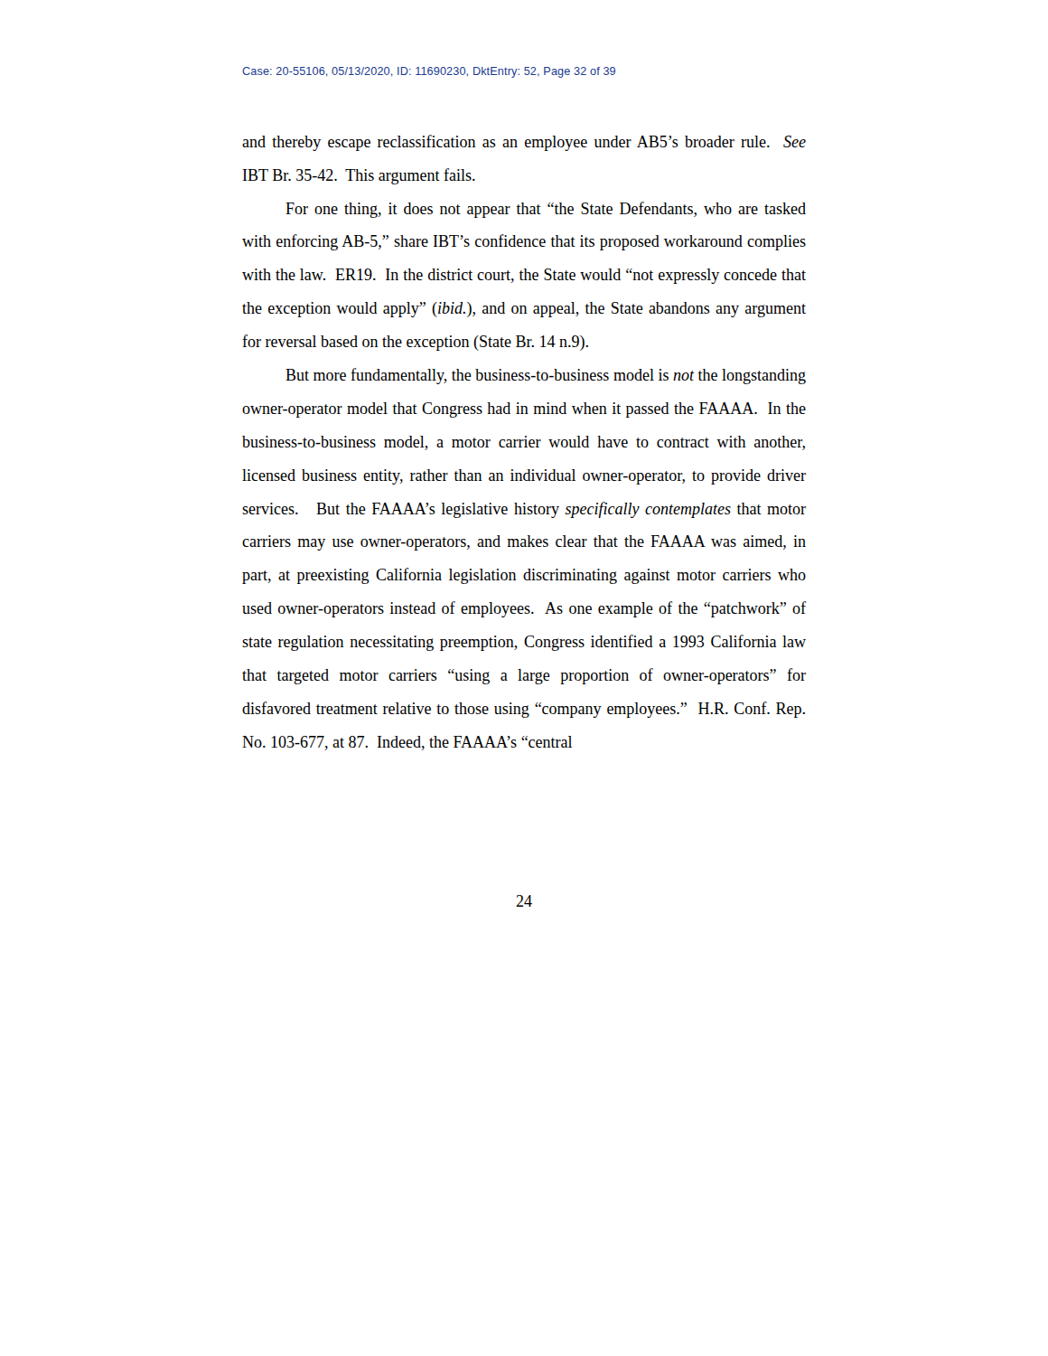Case: 20-55106, 05/13/2020, ID: 11690230, DktEntry: 52, Page 32 of 39
and thereby escape reclassification as an employee under AB5’s broader rule. See IBT Br. 35-42. This argument fails.
For one thing, it does not appear that “the State Defendants, who are tasked with enforcing AB-5,” share IBT’s confidence that its proposed workaround complies with the law. ER19. In the district court, the State would “not expressly concede that the exception would apply” (ibid.), and on appeal, the State abandons any argument for reversal based on the exception (State Br. 14 n.9).
But more fundamentally, the business-to-business model is not the longstanding owner-operator model that Congress had in mind when it passed the FAAAA. In the business-to-business model, a motor carrier would have to contract with another, licensed business entity, rather than an individual owner-operator, to provide driver services. But the FAAAA’s legislative history specifically contemplates that motor carriers may use owner-operators, and makes clear that the FAAAA was aimed, in part, at preexisting California legislation discriminating against motor carriers who used owner-operators instead of employees. As one example of the “patchwork” of state regulation necessitating preemption, Congress identified a 1993 California law that targeted motor carriers “using a large proportion of owner-operators” for disfavored treatment relative to those using “company employees.” H.R. Conf. Rep. No. 103-677, at 87. Indeed, the FAAAA’s “central
24